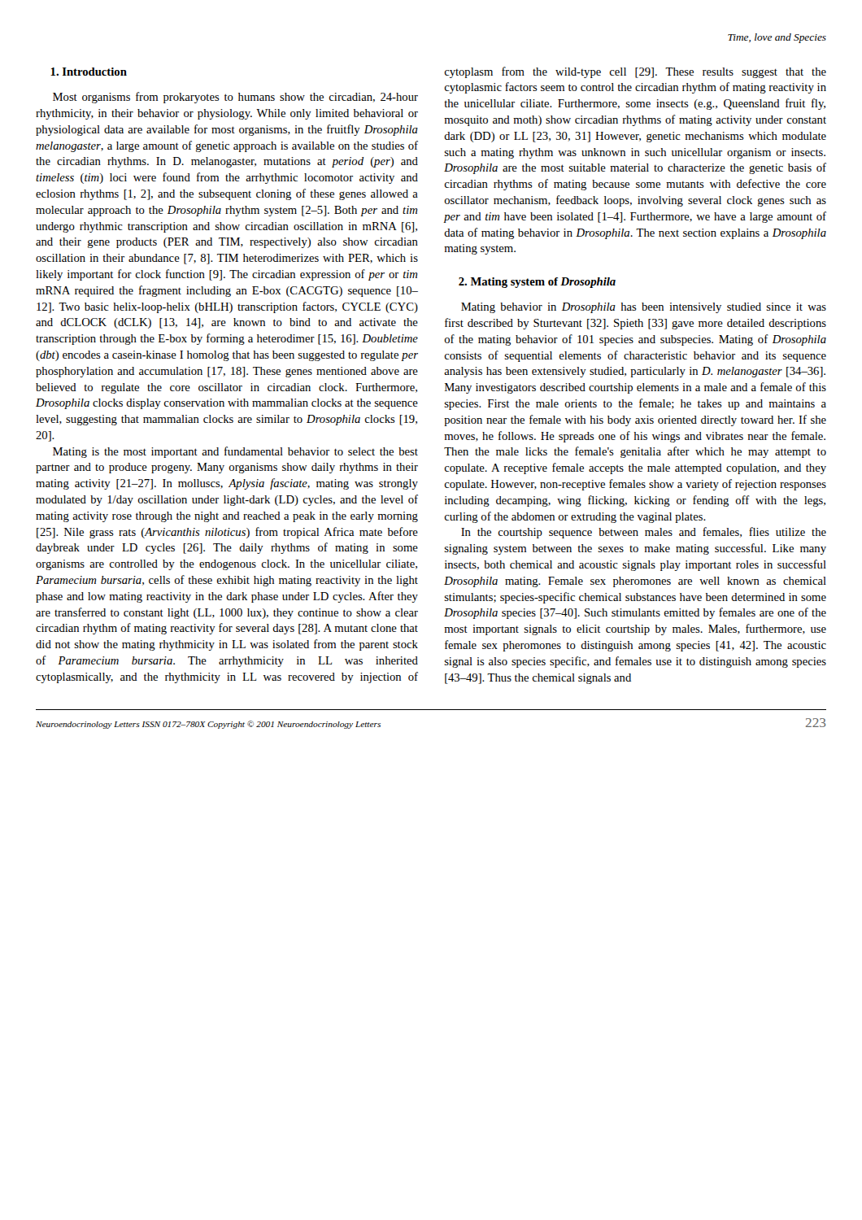Time, love and Species
1. Introduction
Most organisms from prokaryotes to humans show the circadian, 24-hour rhythmicity, in their behavior or physiology. While only limited behavioral or physiological data are available for most organisms, in the fruitfly Drosophila melanogaster, a large amount of genetic approach is available on the studies of the circadian rhythms. In D. melanogaster, mutations at period (per) and timeless (tim) loci were found from the arrhythmic locomotor activity and eclosion rhythms [1, 2], and the subsequent cloning of these genes allowed a molecular approach to the Drosophila rhythm system [2–5]. Both per and tim undergo rhythmic transcription and show circadian oscillation in mRNA [6], and their gene products (PER and TIM, respectively) also show circadian oscillation in their abundance [7, 8]. TIM heterodimerizes with PER, which is likely important for clock function [9]. The circadian expression of per or tim mRNA required the fragment including an E-box (CACGTG) sequence [10–12]. Two basic helix-loop-helix (bHLH) transcription factors, CYCLE (CYC) and dCLOCK (dCLK) [13, 14], are known to bind to and activate the transcription through the E-box by forming a heterodimer [15, 16]. Doubletime (dbt) encodes a casein-kinase I homolog that has been suggested to regulate per phosphorylation and accumulation [17, 18]. These genes mentioned above are believed to regulate the core oscillator in circadian clock. Furthermore, Drosophila clocks display conservation with mammalian clocks at the sequence level, suggesting that mammalian clocks are similar to Drosophila clocks [19, 20].
Mating is the most important and fundamental behavior to select the best partner and to produce progeny. Many organisms show daily rhythms in their mating activity [21–27]. In molluscs, Aplysia fasciate, mating was strongly modulated by 1/day oscillation under light-dark (LD) cycles, and the level of mating activity rose through the night and reached a peak in the early morning [25]. Nile grass rats (Arvicanthis niloticus) from tropical Africa mate before daybreak under LD cycles [26]. The daily rhythms of mating in some organisms are controlled by the endogenous clock. In the unicellular ciliate, Paramecium bursaria, cells of these exhibit high mating reactivity in the light phase and low mating reactivity in the dark phase under LD cycles. After they are transferred to constant light (LL, 1000 lux), they continue to show a clear circadian rhythm of mating reactivity for several days [28]. A mutant clone that did not show the mating rhythmicity in LL was isolated from the parent stock of Paramecium bursaria. The arrhythmicity in LL was inherited cytoplasmically, and the rhythmicity in LL was recovered by injection of cytoplasm from the wild-type cell [29]. These results suggest that the cytoplasmic factors seem to control the circadian rhythm of mating reactivity in the unicellular ciliate. Furthermore, some insects (e.g., Queensland fruit fly, mosquito and moth) show circadian rhythms of mating activity under constant dark (DD) or LL [23, 30, 31] However, genetic mechanisms which modulate such a mating rhythm was unknown in such unicellular organism or insects. Drosophila are the most suitable material to characterize the genetic basis of circadian rhythms of mating because some mutants with defective the core oscillator mechanism, feedback loops, involving several clock genes such as per and tim have been isolated [1–4]. Furthermore, we have a large amount of data of mating behavior in Drosophila. The next section explains a Drosophila mating system.
2. Mating system of Drosophila
Mating behavior in Drosophila has been intensively studied since it was first described by Sturtevant [32]. Spieth [33] gave more detailed descriptions of the mating behavior of 101 species and subspecies. Mating of Drosophila consists of sequential elements of characteristic behavior and its sequence analysis has been extensively studied, particularly in D. melanogaster [34–36]. Many investigators described courtship elements in a male and a female of this species. First the male orients to the female; he takes up and maintains a position near the female with his body axis oriented directly toward her. If she moves, he follows. He spreads one of his wings and vibrates near the female. Then the male licks the female's genitalia after which he may attempt to copulate. A receptive female accepts the male attempted copulation, and they copulate. However, non-receptive females show a variety of rejection responses including decamping, wing flicking, kicking or fending off with the legs, curling of the abdomen or extruding the vaginal plates.
In the courtship sequence between males and females, flies utilize the signaling system between the sexes to make mating successful. Like many insects, both chemical and acoustic signals play important roles in successful Drosophila mating. Female sex pheromones are well known as chemical stimulants; species-specific chemical substances have been determined in some Drosophila species [37–40]. Such stimulants emitted by females are one of the most important signals to elicit courtship by males. Males, furthermore, use female sex pheromones to distinguish among species [41, 42]. The acoustic signal is also species specific, and females use it to distinguish among species [43–49]. Thus the chemical signals and
Neuroendocrinology Letters ISSN 0172–780X Copyright © 2001 Neuroendocrinology Letters 223